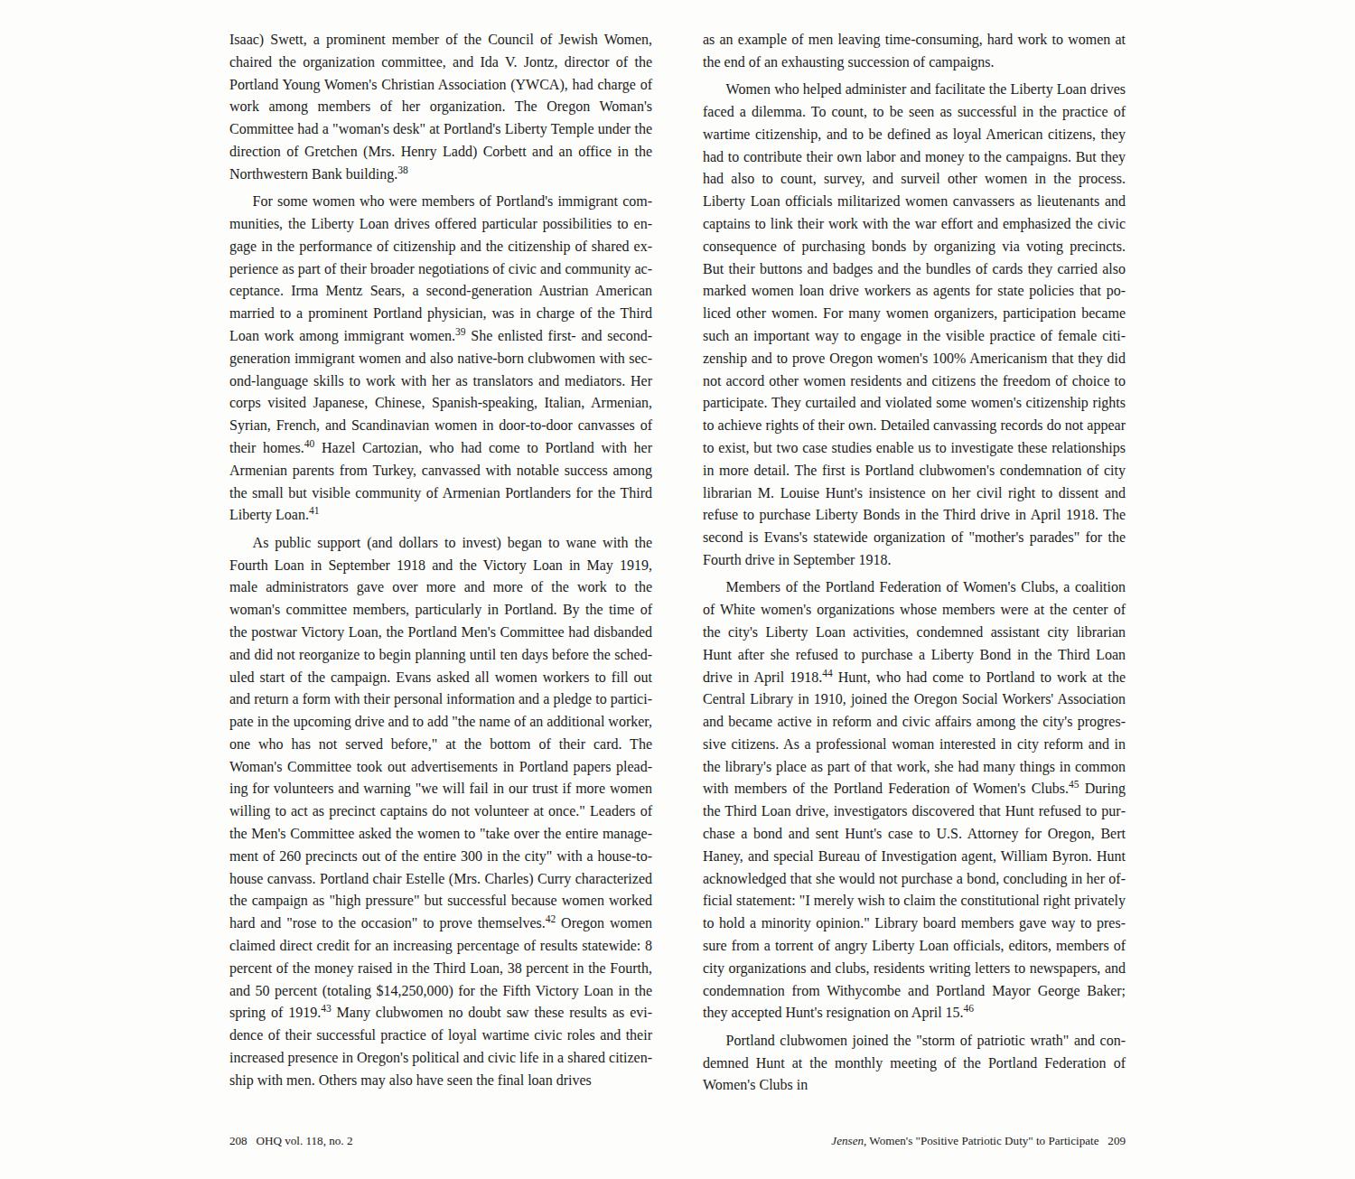Isaac) Swett, a prominent member of the Council of Jewish Women, chaired the organization committee, and Ida V. Jontz, director of the Portland Young Women's Christian Association (YWCA), had charge of work among members of her organization. The Oregon Woman's Committee had a "woman's desk" at Portland's Liberty Temple under the direction of Gretchen (Mrs. Henry Ladd) Corbett and an office in the Northwestern Bank building.38
For some women who were members of Portland's immigrant communities, the Liberty Loan drives offered particular possibilities to engage in the performance of citizenship and the citizenship of shared experience as part of their broader negotiations of civic and community acceptance. Irma Mentz Sears, a second-generation Austrian American married to a prominent Portland physician, was in charge of the Third Loan work among immigrant women.39 She enlisted first- and second-generation immigrant women and also native-born clubwomen with second-language skills to work with her as translators and mediators. Her corps visited Japanese, Chinese, Spanish-speaking, Italian, Armenian, Syrian, French, and Scandinavian women in door-to-door canvasses of their homes.40 Hazel Cartozian, who had come to Portland with her Armenian parents from Turkey, canvassed with notable success among the small but visible community of Armenian Portlanders for the Third Liberty Loan.41
As public support (and dollars to invest) began to wane with the Fourth Loan in September 1918 and the Victory Loan in May 1919, male administrators gave over more and more of the work to the woman's committee members, particularly in Portland. By the time of the postwar Victory Loan, the Portland Men's Committee had disbanded and did not reorganize to begin planning until ten days before the scheduled start of the campaign. Evans asked all women workers to fill out and return a form with their personal information and a pledge to participate in the upcoming drive and to add "the name of an additional worker, one who has not served before," at the bottom of their card. The Woman's Committee took out advertisements in Portland papers pleading for volunteers and warning "we will fail in our trust if more women willing to act as precinct captains do not volunteer at once." Leaders of the Men's Committee asked the women to "take over the entire management of 260 precincts out of the entire 300 in the city" with a house-to-house canvass. Portland chair Estelle (Mrs. Charles) Curry characterized the campaign as "high pressure" but successful because women worked hard and "rose to the occasion" to prove themselves.42 Oregon women claimed direct credit for an increasing percentage of results statewide: 8 percent of the money raised in the Third Loan, 38 percent in the Fourth, and 50 percent (totaling $14,250,000) for the Fifth Victory Loan in the spring of 1919.43 Many clubwomen no doubt saw these results as evidence of their successful practice of loyal wartime civic roles and their increased presence in Oregon's political and civic life in a shared citizenship with men. Others may also have seen the final loan drives
as an example of men leaving time-consuming, hard work to women at the end of an exhausting succession of campaigns.
Women who helped administer and facilitate the Liberty Loan drives faced a dilemma. To count, to be seen as successful in the practice of wartime citizenship, and to be defined as loyal American citizens, they had to contribute their own labor and money to the campaigns. But they had also to count, survey, and surveil other women in the process. Liberty Loan officials militarized women canvassers as lieutenants and captains to link their work with the war effort and emphasized the civic consequence of purchasing bonds by organizing via voting precincts. But their buttons and badges and the bundles of cards they carried also marked women loan drive workers as agents for state policies that policed other women. For many women organizers, participation became such an important way to engage in the visible practice of female citizenship and to prove Oregon women's 100% Americanism that they did not accord other women residents and citizens the freedom of choice to participate. They curtailed and violated some women's citizenship rights to achieve rights of their own. Detailed canvassing records do not appear to exist, but two case studies enable us to investigate these relationships in more detail. The first is Portland clubwomen's condemnation of city librarian M. Louise Hunt's insistence on her civil right to dissent and refuse to purchase Liberty Bonds in the Third drive in April 1918. The second is Evans's statewide organization of "mother's parades" for the Fourth drive in September 1918.
Members of the Portland Federation of Women's Clubs, a coalition of White women's organizations whose members were at the center of the city's Liberty Loan activities, condemned assistant city librarian Hunt after she refused to purchase a Liberty Bond in the Third Loan drive in April 1918.44 Hunt, who had come to Portland to work at the Central Library in 1910, joined the Oregon Social Workers' Association and became active in reform and civic affairs among the city's progressive citizens. As a professional woman interested in city reform and in the library's place as part of that work, she had many things in common with members of the Portland Federation of Women's Clubs.45 During the Third Loan drive, investigators discovered that Hunt refused to purchase a bond and sent Hunt's case to U.S. Attorney for Oregon, Bert Haney, and special Bureau of Investigation agent, William Byron. Hunt acknowledged that she would not purchase a bond, concluding in her official statement: "I merely wish to claim the constitutional right privately to hold a minority opinion." Library board members gave way to pressure from a torrent of angry Liberty Loan officials, editors, members of city organizations and clubs, residents writing letters to newspapers, and condemnation from Withycombe and Portland Mayor George Baker; they accepted Hunt's resignation on April 15.46
Portland clubwomen joined the "storm of patriotic wrath" and condemned Hunt at the monthly meeting of the Portland Federation of Women's Clubs in
208 OHQ vol. 118, no. 2
Jensen, Women's "Positive Patriotic Duty" to Participate 209